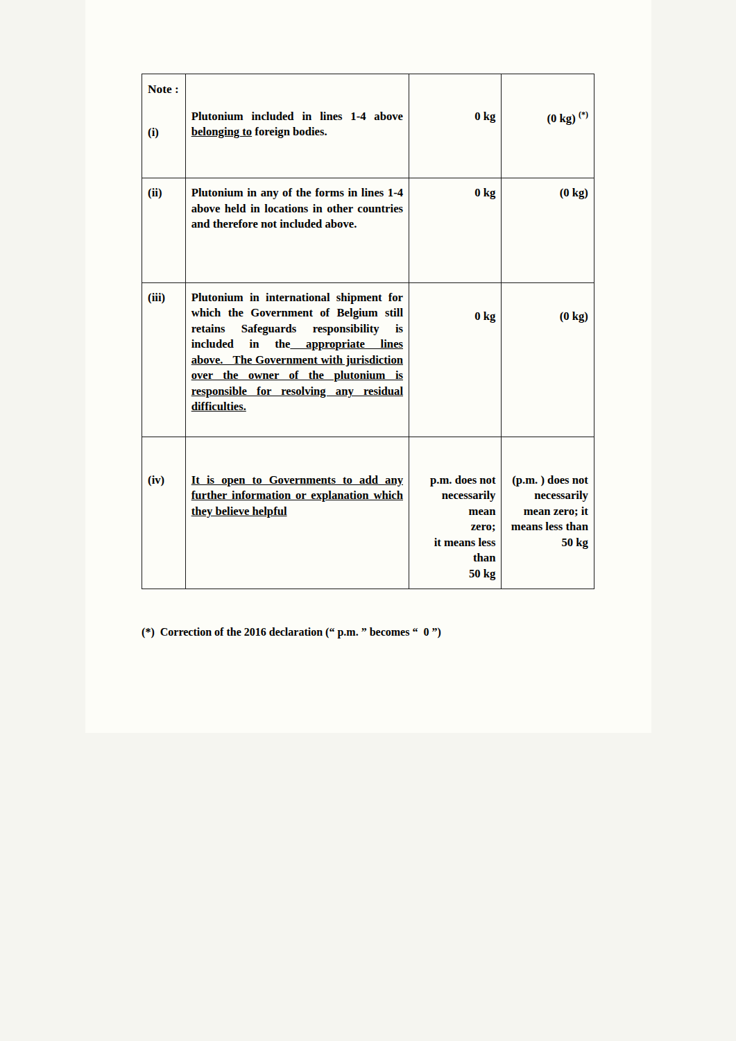| Note : (i) | Plutonium included in lines 1-4 above belonging to foreign bodies. | 0 kg | (0 kg) (*) |
| (ii) | Plutonium in any of the forms in lines 1-4 above held in locations in other countries and therefore not included above. | 0 kg | (0 kg) |
| (iii) | Plutonium in international shipment for which the Government of Belgium still retains Safeguards responsibility is included in the appropriate lines above. The Government with jurisdiction over the owner of the plutonium is responsible for resolving any residual difficulties. | 0 kg | (0 kg) |
| (iv) | It is open to Governments to add any further information or explanation which they believe helpful | p.m. does not necessarily mean zero; it means less than 50 kg | (p.m. ) does not necessarily mean zero; it means less than 50 kg |
(*) Correction of the 2016 declaration (“ p.m. ” becomes “ 0 ”)